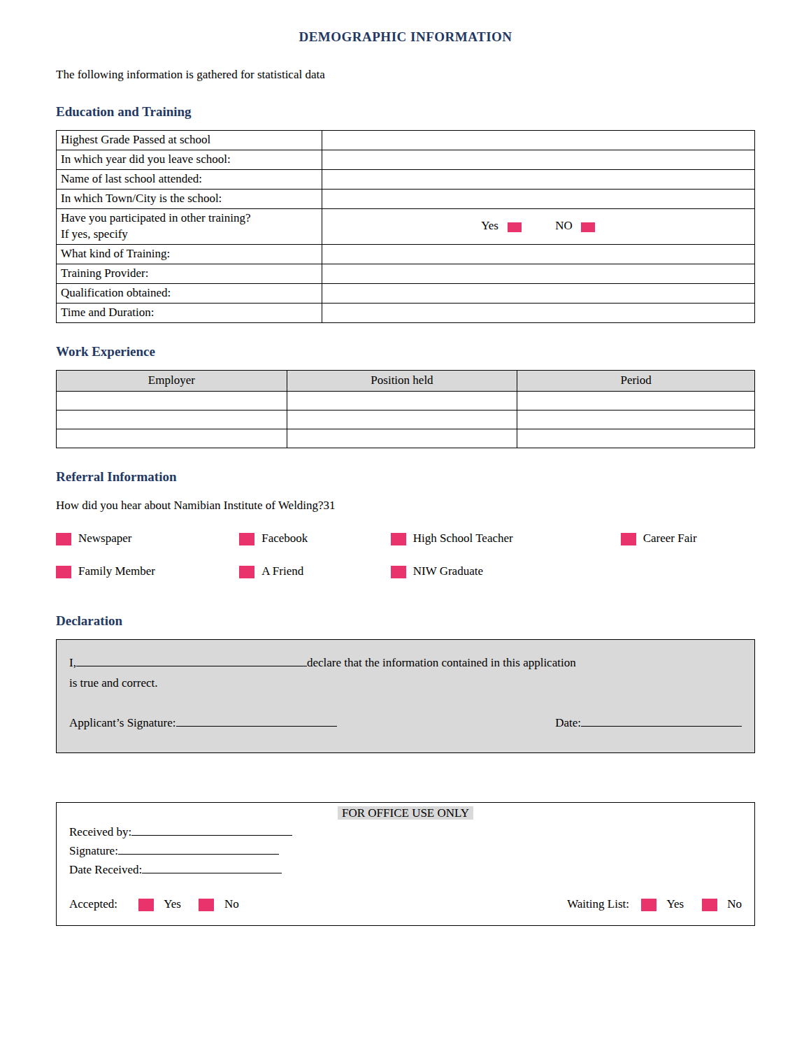DEMOGRAPHIC INFORMATION
The following information is gathered for statistical data
Education and Training
| Highest Grade Passed at school | |
| In which year did you leave school: | |
| Name of last school attended: | |
| In which Town/City is the school: | |
| Have you participated in other training? If yes, specify | Yes NO |
| What kind of Training: | |
| Training Provider: | |
| Qualification obtained: | |
| Time and Duration: | |
Work Experience
| Employer | Position held | Period |
| --- | --- | --- |
Referral Information
How did you hear about Namibian Institute of Welding?31
| Newspaper | Facebook | High School Teacher | Career Fair |
| Family Member | A Friend | NIW Graduate | |
Declaration
I, declare that the information contained in this application
is true and correct.
Applicant’s Signature:
Date:
FOR OFFICE USE ONLY
Received by:
Signature:
Date Received:
Accepted: Yes No
Waiting List: Yes No